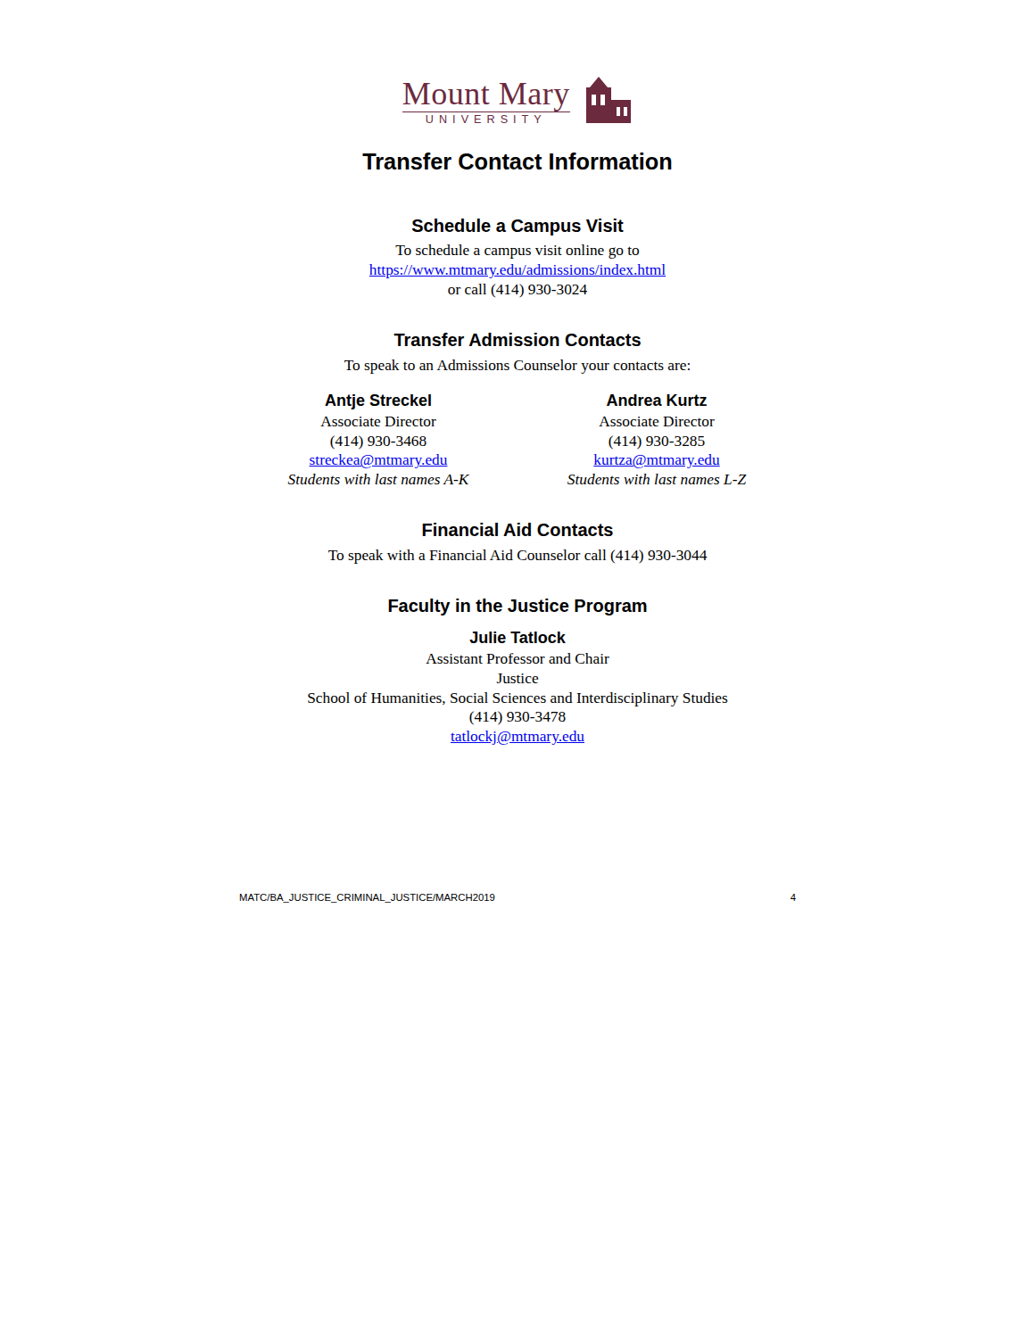Mount Mary
UNIVERSITY
Transfer Contact Information
Schedule a Campus Visit
To schedule a campus visit online go to
https://www.mtmary.edu/admissions/index.html
or call (414) 930-3024
Transfer Admission Contacts
To speak to an Admissions Counselor your contacts are:
| Antje Streckel | Andrea Kurtz |
| Associate Director | Associate Director |
| (414) 930-3468 | (414) 930-3285 |
| streckea@mtmary.edu | kurtza@mtmary.edu |
| Students with last names A-K | Students with last names L-Z |
Financial Aid Contacts
To speak with a Financial Aid Counselor call (414) 930-3044
Faculty in the Justice Program
Julie Tatlock
Assistant Professor and Chair
Justice
School of Humanities, Social Sciences and Interdisciplinary Studies
(414) 930-3478
tatlockj@mtmary.edu
MATC/BA_JUSTICE_CRIMINAL_JUSTICE/MARCH2019 4